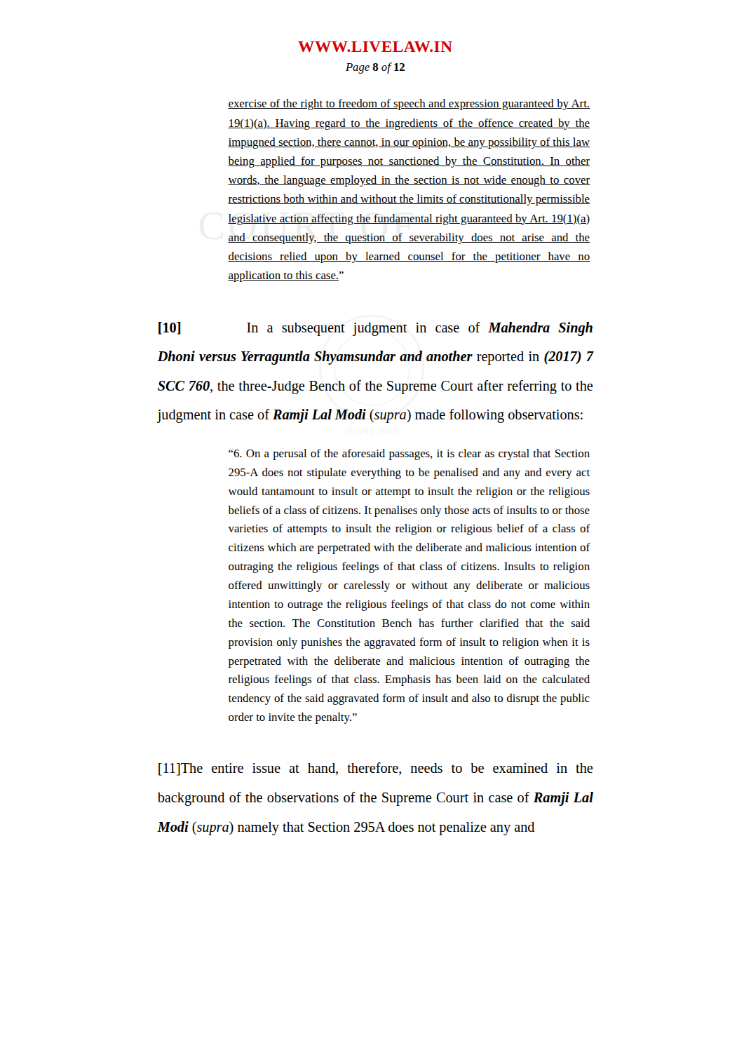HIGH COURT OF TRIPURA
HIGH COURT OF TRIPURA
COURT OF
सत्यमेव जयते
WWW.LIVELAW.IN
Page 8 of 12
exercise of the right to freedom of speech and expression guaranteed by Art. 19(1)(a). Having regard to the ingredients of the offence created by the impugned section, there cannot, in our opinion, be any possibility of this law being applied for purposes not sanctioned by the Constitution. In other words, the language employed in the section is not wide enough to cover restrictions both within and without the limits of constitutionally permissible legislative action affecting the fundamental right guaranteed by Art. 19(1)(a) and consequently, the question of severability does not arise and the decisions relied upon by learned counsel for the petitioner have no application to this case.”
[10] In a subsequent judgment in case of Mahendra Singh Dhoni versus Yerraguntla Shyamsundar and another reported in (2017) 7 SCC 760, the three-Judge Bench of the Supreme Court after referring to the judgment in case of Ramji Lal Modi (supra) made following observations:
“6. On a perusal of the aforesaid passages, it is clear as crystal that Section 295-A does not stipulate everything to be penalised and any and every act would tantamount to insult or attempt to insult the religion or the religious beliefs of a class of citizens. It penalises only those acts of insults to or those varieties of attempts to insult the religion or religious belief of a class of citizens which are perpetrated with the deliberate and malicious intention of outraging the religious feelings of that class of citizens. Insults to religion offered unwittingly or carelessly or without any deliberate or malicious intention to outrage the religious feelings of that class do not come within the section. The Constitution Bench has further clarified that the said provision only punishes the aggravated form of insult to religion when it is perpetrated with the deliberate and malicious intention of outraging the religious feelings of that class. Emphasis has been laid on the calculated tendency of the said aggravated form of insult and also to disrupt the public order to invite the penalty.”
[11] The entire issue at hand, therefore, needs to be examined in the background of the observations of the Supreme Court in case of Ramji Lal Modi (supra) namely that Section 295A does not penalize any and